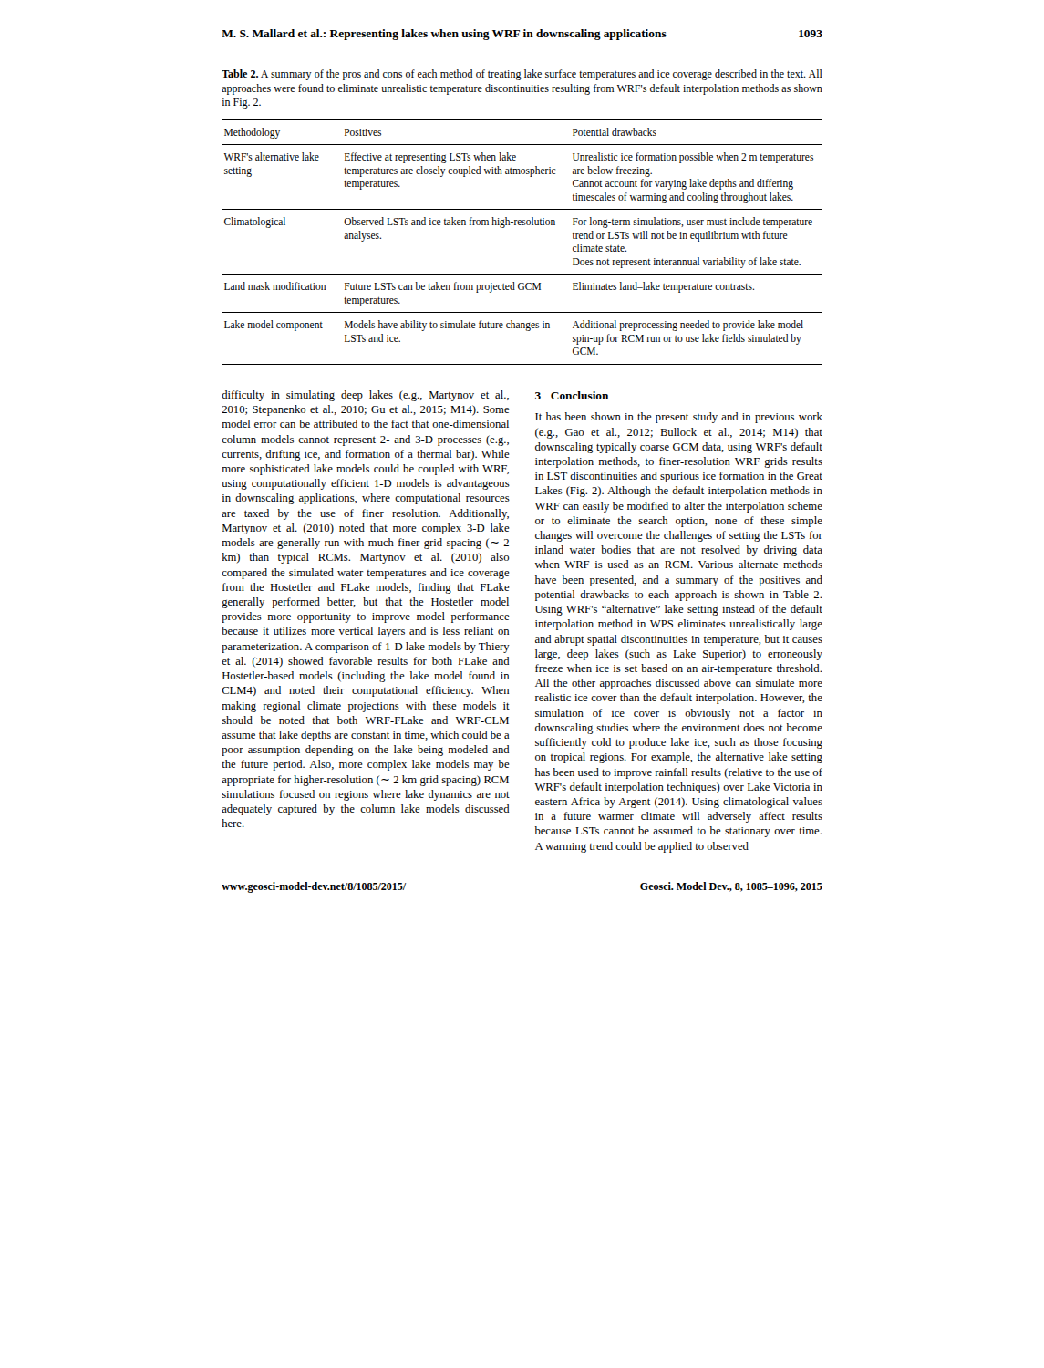M. S. Mallard et al.: Representing lakes when using WRF in downscaling applications 1093
Table 2. A summary of the pros and cons of each method of treating lake surface temperatures and ice coverage described in the text. All approaches were found to eliminate unrealistic temperature discontinuities resulting from WRF's default interpolation methods as shown in Fig. 2.
| Methodology | Positives | Potential drawbacks |
| --- | --- | --- |
| WRF's alternative lake setting | Effective at representing LSTs when lake temperatures are closely coupled with atmospheric temperatures. | Unrealistic ice formation possible when 2 m temperatures are below freezing. Cannot account for varying lake depths and differing timescales of warming and cooling throughout lakes. |
| Climatological | Observed LSTs and ice taken from high-resolution analyses. | For long-term simulations, user must include temperature trend or LSTs will not be in equilibrium with future climate state. Does not represent interannual variability of lake state. |
| Land mask modification | Future LSTs can be taken from projected GCM temperatures. | Eliminates land–lake temperature contrasts. |
| Lake model component | Models have ability to simulate future changes in LSTs and ice. | Additional preprocessing needed to provide lake model spin-up for RCM run or to use lake fields simulated by GCM. |
difficulty in simulating deep lakes (e.g., Martynov et al., 2010; Stepanenko et al., 2010; Gu et al., 2015; M14). Some model error can be attributed to the fact that one-dimensional column models cannot represent 2- and 3-D processes (e.g., currents, drifting ice, and formation of a thermal bar). While more sophisticated lake models could be coupled with WRF, using computationally efficient 1-D models is advantageous in downscaling applications, where computational resources are taxed by the use of finer resolution. Additionally, Martynov et al. (2010) noted that more complex 3-D lake models are generally run with much finer grid spacing (∼ 2 km) than typical RCMs. Martynov et al. (2010) also compared the simulated water temperatures and ice coverage from the Hostetler and FLake models, finding that FLake generally performed better, but that the Hostetler model provides more opportunity to improve model performance because it utilizes more vertical layers and is less reliant on parameterization. A comparison of 1-D lake models by Thiery et al. (2014) showed favorable results for both FLake and Hostetler-based models (including the lake model found in CLM4) and noted their computational efficiency. When making regional climate projections with these models it should be noted that both WRF-FLake and WRF-CLM assume that lake depths are constant in time, which could be a poor assumption depending on the lake being modeled and the future period. Also, more complex lake models may be appropriate for higher-resolution (∼ 2 km grid spacing) RCM simulations focused on regions where lake dynamics are not adequately captured by the column lake models discussed here.
3 Conclusion
It has been shown in the present study and in previous work (e.g., Gao et al., 2012; Bullock et al., 2014; M14) that downscaling typically coarse GCM data, using WRF's default interpolation methods, to finer-resolution WRF grids results in LST discontinuities and spurious ice formation in the Great Lakes (Fig. 2). Although the default interpolation methods in WRF can easily be modified to alter the interpolation scheme or to eliminate the search option, none of these simple changes will overcome the challenges of setting the LSTs for inland water bodies that are not resolved by driving data when WRF is used as an RCM. Various alternate methods have been presented, and a summary of the positives and potential drawbacks to each approach is shown in Table 2. Using WRF's “alternative” lake setting instead of the default interpolation method in WPS eliminates unrealistically large and abrupt spatial discontinuities in temperature, but it causes large, deep lakes (such as Lake Superior) to erroneously freeze when ice is set based on an air-temperature threshold. All the other approaches discussed above can simulate more realistic ice cover than the default interpolation. However, the simulation of ice cover is obviously not a factor in downscaling studies where the environment does not become sufficiently cold to produce lake ice, such as those focusing on tropical regions. For example, the alternative lake setting has been used to improve rainfall results (relative to the use of WRF's default interpolation techniques) over Lake Victoria in eastern Africa by Argent (2014). Using climatological values in a future warmer climate will adversely affect results because LSTs cannot be assumed to be stationary over time. A warming trend could be applied to observed
www.geosci-model-dev.net/8/1085/2015/ Geosci. Model Dev., 8, 1085–1096, 2015